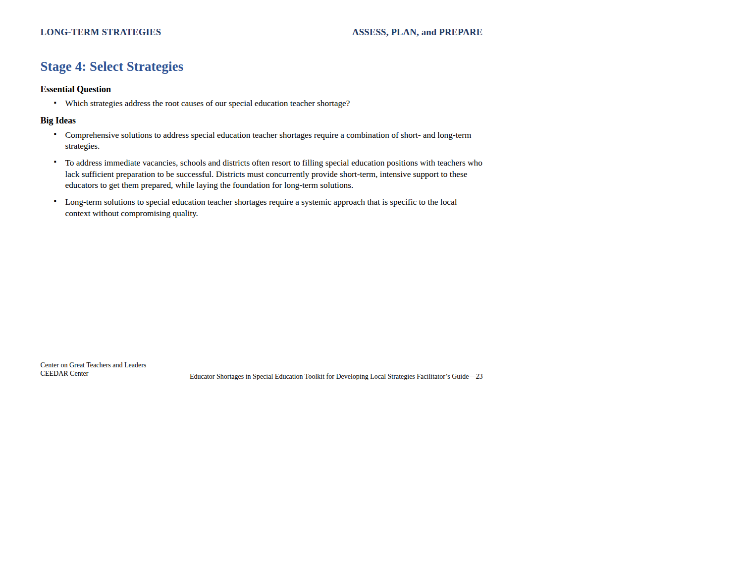LONG-TERM STRATEGIES
ASSESS, PLAN, and PREPARE
Stage 4: Select Strategies
Essential Question
Which strategies address the root causes of our special education teacher shortage?
Big Ideas
Comprehensive solutions to address special education teacher shortages require a combination of short- and long-term strategies.
To address immediate vacancies, schools and districts often resort to filling special education positions with teachers who lack sufficient preparation to be successful. Districts must concurrently provide short-term, intensive support to these educators to get them prepared, while laying the foundation for long-term solutions.
Long-term solutions to special education teacher shortages require a systemic approach that is specific to the local context without compromising quality.
Center on Great Teachers and Leaders
CEEDAR Center
Educator Shortages in Special Education Toolkit for Developing Local Strategies Facilitator’s Guide—23